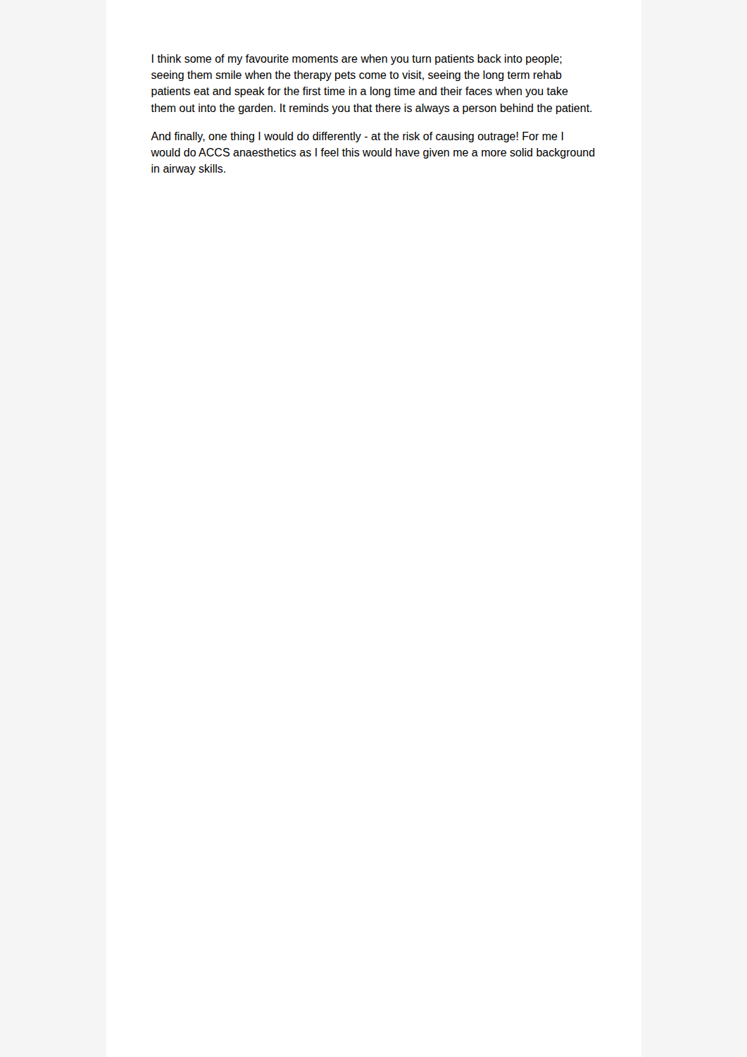I think some of my favourite moments are when you turn patients back into people; seeing them smile when the therapy pets come to visit, seeing the long term rehab patients eat and speak for the first time in a long time and their faces when you take them out into the garden. It reminds you that there is always a person behind the patient.
And finally, one thing I would do differently - at the risk of causing outrage! For me I would do ACCS anaesthetics as I feel this would have given me a more solid background in airway skills.